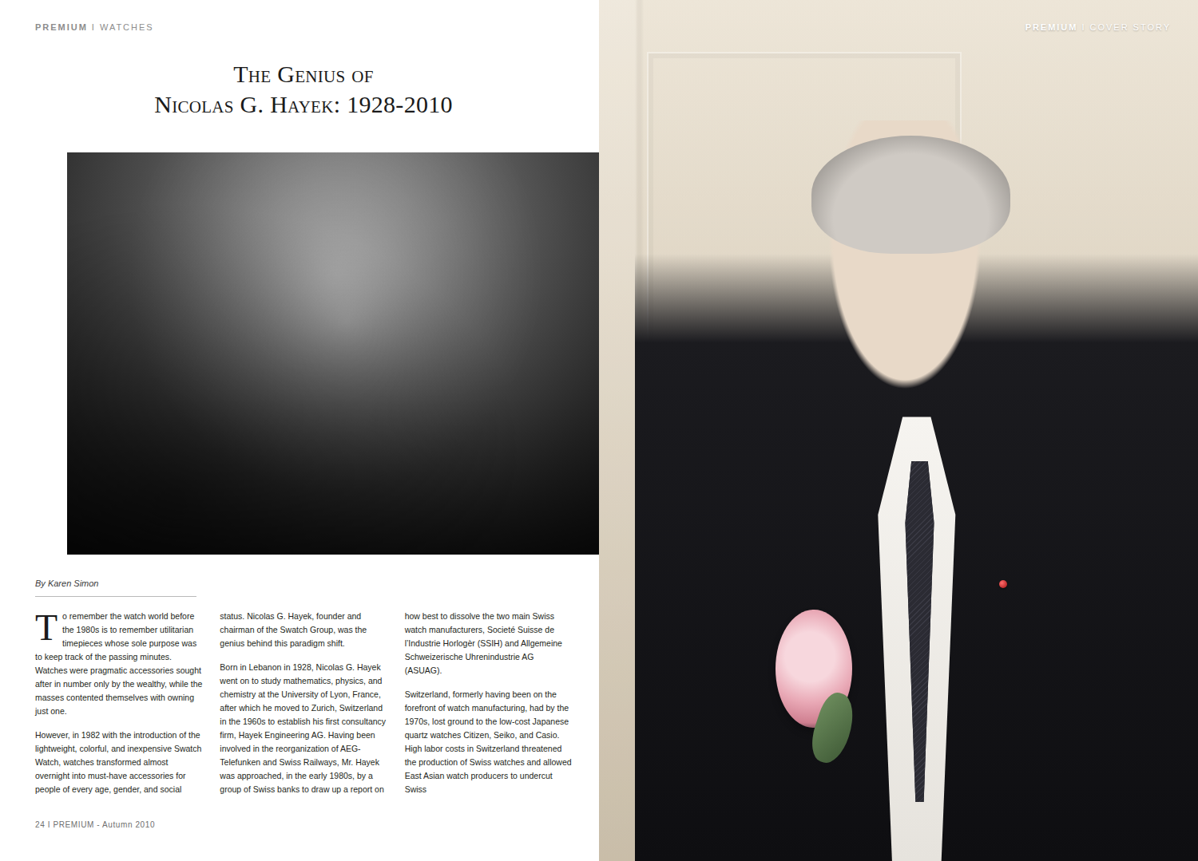PREMIUM I WATCHES
The Genius of
Nicolas G. Hayek: 1928-2010
By Karen Simon
To remember the watch world before the 1980s is to remember utilitarian timepieces whose sole purpose was to keep track of the passing minutes. Watches were pragmatic accessories sought after in number only by the wealthy, while the masses contented themselves with owning just one.
However, in 1982 with the introduction of the lightweight, colorful, and inexpensive Swatch Watch, watches transformed almost overnight into must-have accessories for people of every age, gender, and social status. Nicolas G. Hayek, founder and chairman of the Swatch Group, was the genius behind this paradigm shift.
Born in Lebanon in 1928, Nicolas G. Hayek went on to study mathematics, physics, and chemistry at the University of Lyon, France, after which he moved to Zurich, Switzerland in the 1960s to establish his first consultancy firm, Hayek Engineering AG. Having been involved in the reorganization of AEG-Telefunken and Swiss Railways, Mr. Hayek was approached, in the early 1980s, by a group of Swiss banks to draw up a report on how best to dissolve the two main Swiss watch manufacturers, Societé Suisse de l’Industrie Horlogèr (SSIH) and Allgemeine Schweizerische Uhrenindustrie AG (ASUAG).
Switzerland, formerly having been on the forefront of watch manufacturing, had by the 1970s, lost ground to the low-cost Japanese quartz watches Citizen, Seiko, and Casio. High labor costs in Switzerland threatened the production of Swiss watches and allowed East Asian watch producers to undercut Swiss
24 I PREMIUM - Autumn 2010
PREMIUM I COVER STORY